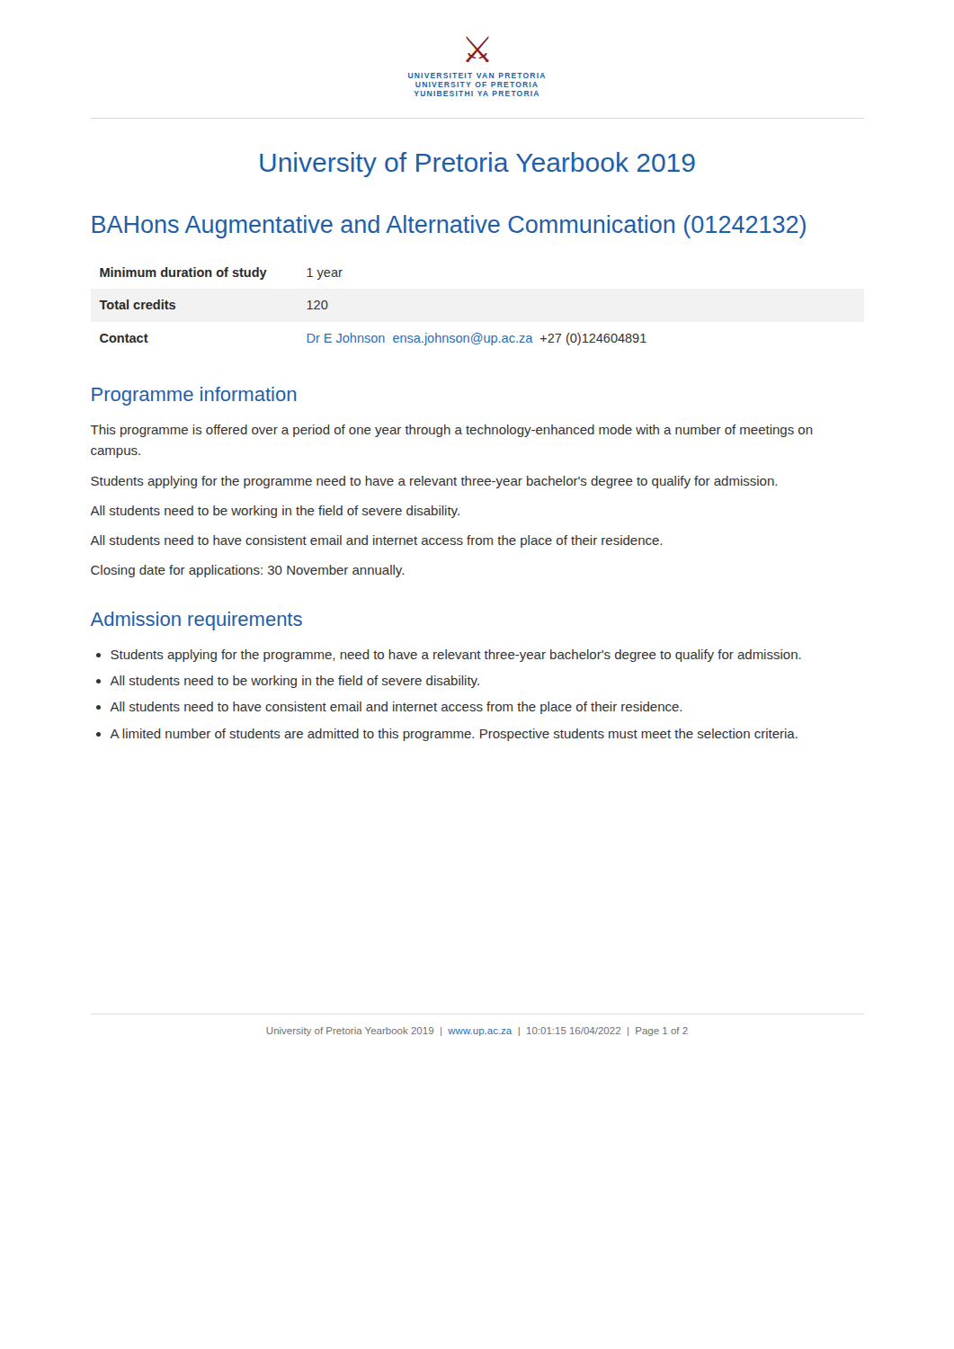⚔ Universiteit van Pretoria University of Pretoria Yunibesithi ya Pretoria
University of Pretoria Yearbook 2019
BAHons Augmentative and Alternative Communication (01242132)
| Minimum duration of study | 1 year |
| Total credits | 120 |
| Contact | Dr E Johnson ensa.johnson@up.ac.za +27 (0)124604891 |
Programme information
This programme is offered over a period of one year through a technology-enhanced mode with a number of meetings on campus.
Students applying for the programme need to have a relevant three-year bachelor's degree to qualify for admission.
All students need to be working in the field of severe disability.
All students need to have consistent email and internet access from the place of their residence.
Closing date for applications: 30 November annually.
Admission requirements
Students applying for the programme, need to have a relevant three-year bachelor's degree to qualify for admission.
All students need to be working in the field of severe disability.
All students need to have consistent email and internet access from the place of their residence.
A limited number of students are admitted to this programme. Prospective students must meet the selection criteria.
University of Pretoria Yearbook 2019 | www.up.ac.za | 10:01:15 16/04/2022 | Page 1 of 2